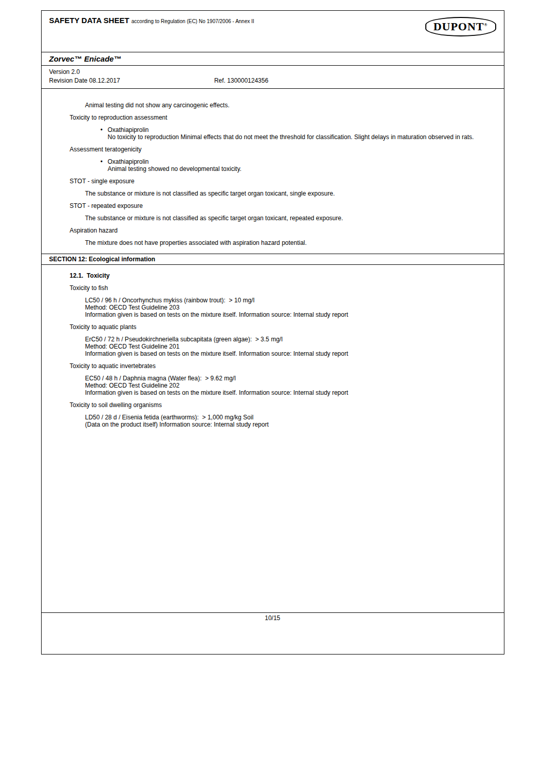SAFETY DATA SHEET according to Regulation (EC) No 1907/2006 - Annex II
DUPONT®
Zorvec™ Enicade™
Version 2.0
Revision Date 08.12.2017 Ref. 130000124356
Animal testing did not show any carcinogenic effects.
Toxicity to reproduction assessment
Oxathiapiprolin
No toxicity to reproduction Minimal effects that do not meet the threshold for classification. Slight delays in maturation observed in rats.
Assessment teratogenicity
Oxathiapiprolin
Animal testing showed no developmental toxicity.
STOT - single exposure
The substance or mixture is not classified as specific target organ toxicant, single exposure.
STOT - repeated exposure
The substance or mixture is not classified as specific target organ toxicant, repeated exposure.
Aspiration hazard
The mixture does not have properties associated with aspiration hazard potential.
SECTION 12: Ecological information
12.1. Toxicity
Toxicity to fish
LC50 / 96 h / Oncorhynchus mykiss (rainbow trout): > 10 mg/l
Method: OECD Test Guideline 203
Information given is based on tests on the mixture itself. Information source: Internal study report
Toxicity to aquatic plants
ErC50 / 72 h / Pseudokirchneriella subcapitata (green algae): > 3.5 mg/l
Method: OECD Test Guideline 201
Information given is based on tests on the mixture itself. Information source: Internal study report
Toxicity to aquatic invertebrates
EC50 / 48 h / Daphnia magna (Water flea): > 9.62 mg/l
Method: OECD Test Guideline 202
Information given is based on tests on the mixture itself. Information source: Internal study report
Toxicity to soil dwelling organisms
LD50 / 28 d / Eisenia fetida (earthworms): > 1,000 mg/kg Soil
(Data on the product itself) Information source: Internal study report
10/15